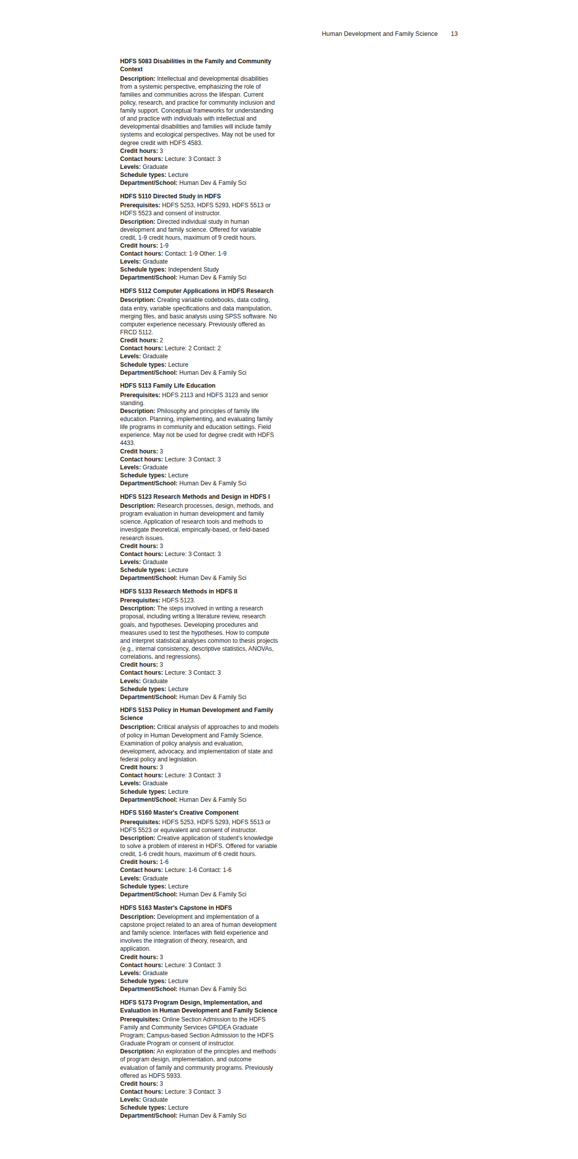Human Development and Family Science 13
HDFS 5083 Disabilities in the Family and Community Context
Description: Intellectual and developmental disabilities from a systemic perspective, emphasizing the role of families and communities across the lifespan. Current policy, research, and practice for community inclusion and family support. Conceptual frameworks for understanding of and practice with individuals with intellectual and developmental disabilities and families will include family systems and ecological perspectives. May not be used for degree credit with HDFS 4583.
Credit hours: 3
Contact hours: Lecture: 3 Contact: 3
Levels: Graduate
Schedule types: Lecture
Department/School: Human Dev & Family Sci
HDFS 5110 Directed Study in HDFS
Prerequisites: HDFS 5253, HDFS 5293, HDFS 5513 or HDFS 5523 and consent of instructor.
Description: Directed individual study in human development and family science. Offered for variable credit, 1-9 credit hours, maximum of 9 credit hours.
Credit hours: 1-9
Contact hours: Contact: 1-9 Other: 1-9
Levels: Graduate
Schedule types: Independent Study
Department/School: Human Dev & Family Sci
HDFS 5112 Computer Applications in HDFS Research
Description: Creating variable codebooks, data coding, data entry, variable specifications and data manipulation, merging files, and basic analysis using SPSS software. No computer experience necessary. Previously offered as FRCD 5112.
Credit hours: 2
Contact hours: Lecture: 2 Contact: 2
Levels: Graduate
Schedule types: Lecture
Department/School: Human Dev & Family Sci
HDFS 5113 Family Life Education
Prerequisites: HDFS 2113 and HDFS 3123 and senior standing.
Description: Philosophy and principles of family life education. Planning, implementing, and evaluating family life programs in community and education settings. Field experience. May not be used for degree credit with HDFS 4433.
Credit hours: 3
Contact hours: Lecture: 3 Contact: 3
Levels: Graduate
Schedule types: Lecture
Department/School: Human Dev & Family Sci
HDFS 5123 Research Methods and Design in HDFS I
Description: Research processes, design, methods, and program evaluation in human development and family science. Application of research tools and methods to investigate theoretical, empirically-based, or field-based research issues.
Credit hours: 3
Contact hours: Lecture: 3 Contact: 3
Levels: Graduate
Schedule types: Lecture
Department/School: Human Dev & Family Sci
HDFS 5133 Research Methods in HDFS II
Prerequisites: HDFS 5123.
Description: The steps involved in writing a research proposal, including writing a literature review, research goals, and hypotheses. Developing procedures and measures used to test the hypotheses. How to compute and interpret statistical analyses common to thesis projects (e.g., internal consistency, descriptive statistics, ANOVAs, correlations, and regressions).
Credit hours: 3
Contact hours: Lecture: 3 Contact: 3
Levels: Graduate
Schedule types: Lecture
Department/School: Human Dev & Family Sci
HDFS 5153 Policy in Human Development and Family Science
Description: Critical analysis of approaches to and models of policy in Human Development and Family Science. Examination of policy analysis and evaluation, development, advocacy, and implementation of state and federal policy and legislation.
Credit hours: 3
Contact hours: Lecture: 3 Contact: 3
Levels: Graduate
Schedule types: Lecture
Department/School: Human Dev & Family Sci
HDFS 5160 Master's Creative Component
Prerequisites: HDFS 5253, HDFS 5293, HDFS 5513 or HDFS 5523 or equivalent and consent of instructor.
Description: Creative application of student's knowledge to solve a problem of interest in HDFS. Offered for variable credit, 1-6 credit hours, maximum of 6 credit hours.
Credit hours: 1-6
Contact hours: Lecture: 1-6 Contact: 1-6
Levels: Graduate
Schedule types: Lecture
Department/School: Human Dev & Family Sci
HDFS 5163 Master's Capstone in HDFS
Description: Development and implementation of a capstone project related to an area of human development and family science. Interfaces with field experience and involves the integration of theory, research, and application.
Credit hours: 3
Contact hours: Lecture: 3 Contact: 3
Levels: Graduate
Schedule types: Lecture
Department/School: Human Dev & Family Sci
HDFS 5173 Program Design, Implementation, and Evaluation in Human Development and Family Science
Prerequisites: Online Section Admission to the HDFS Family and Community Services GPIDEA Graduate Program; Campus-based Section Admission to the HDFS Graduate Program or consent of instructor.
Description: An exploration of the principles and methods of program design, implementation, and outcome evaluation of family and community programs. Previously offered as HDFS 5933.
Credit hours: 3
Contact hours: Lecture: 3 Contact: 3
Levels: Graduate
Schedule types: Lecture
Department/School: Human Dev & Family Sci